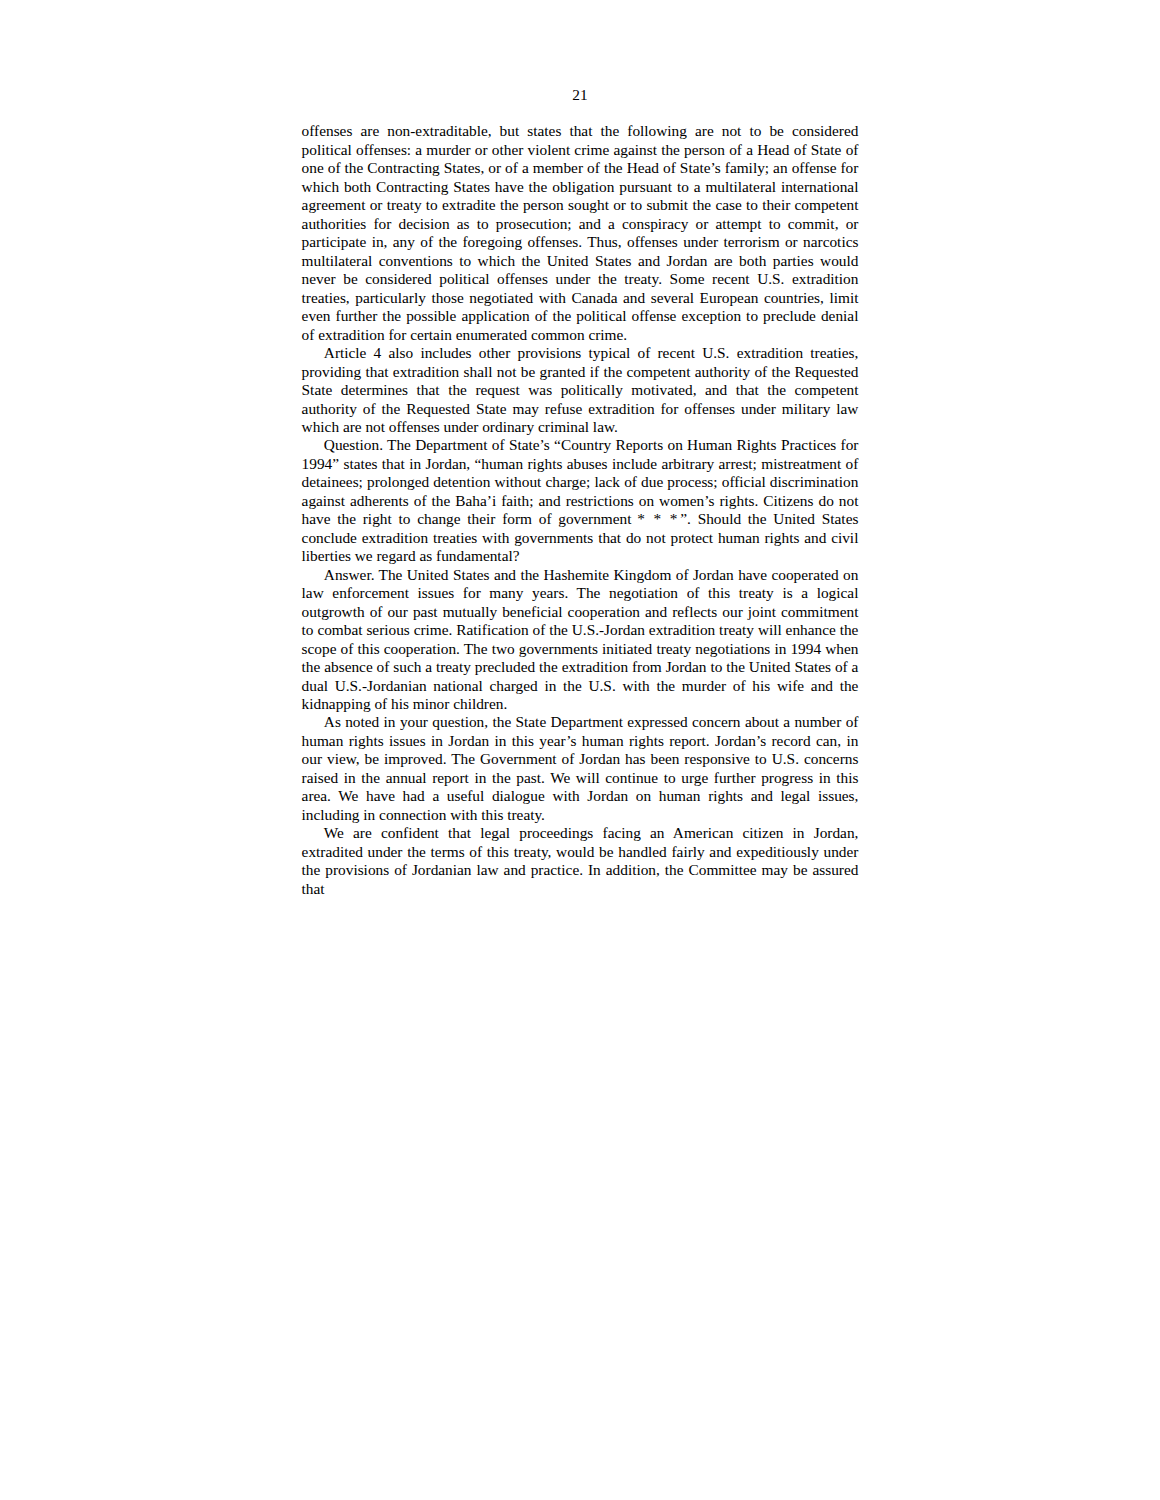21
offenses are non-extraditable, but states that the following are not to be considered political offenses: a murder or other violent crime against the person of a Head of State of one of the Contracting States, or of a member of the Head of State’s family; an offense for which both Contracting States have the obligation pursuant to a multilateral international agreement or treaty to extradite the person sought or to submit the case to their competent authorities for decision as to prosecution; and a conspiracy or attempt to commit, or participate in, any of the foregoing offenses. Thus, offenses under terrorism or narcotics multilateral conventions to which the United States and Jordan are both parties would never be considered political offenses under the treaty. Some recent U.S. extradition treaties, particularly those negotiated with Canada and several European countries, limit even further the possible application of the political offense exception to preclude denial of extradition for certain enumerated common crime.
Article 4 also includes other provisions typical of recent U.S. extradition treaties, providing that extradition shall not be granted if the competent authority of the Requested State determines that the request was politically motivated, and that the competent authority of the Requested State may refuse extradition for offenses under military law which are not offenses under ordinary criminal law.
Question. The Department of State’s “Country Reports on Human Rights Practices for 1994” states that in Jordan, “human rights abuses include arbitrary arrest; mistreatment of detainees; prolonged detention without charge; lack of due process; official discrimination against adherents of the Baha’i faith; and restrictions on women’s rights. Citizens do not have the right to change their form of government * * *”. Should the United States conclude extradition treaties with governments that do not protect human rights and civil liberties we regard as fundamental?
Answer. The United States and the Hashemite Kingdom of Jordan have cooperated on law enforcement issues for many years. The negotiation of this treaty is a logical outgrowth of our past mutually beneficial cooperation and reflects our joint commitment to combat serious crime. Ratification of the U.S.-Jordan extradition treaty will enhance the scope of this cooperation. The two governments initiated treaty negotiations in 1994 when the absence of such a treaty precluded the extradition from Jordan to the United States of a dual U.S.-Jordanian national charged in the U.S. with the murder of his wife and the kidnapping of his minor children.
As noted in your question, the State Department expressed concern about a number of human rights issues in Jordan in this year’s human rights report. Jordan’s record can, in our view, be improved. The Government of Jordan has been responsive to U.S. concerns raised in the annual report in the past. We will continue to urge further progress in this area. We have had a useful dialogue with Jordan on human rights and legal issues, including in connection with this treaty.
We are confident that legal proceedings facing an American citizen in Jordan, extradited under the terms of this treaty, would be handled fairly and expeditiously under the provisions of Jordanian law and practice. In addition, the Committee may be assured that